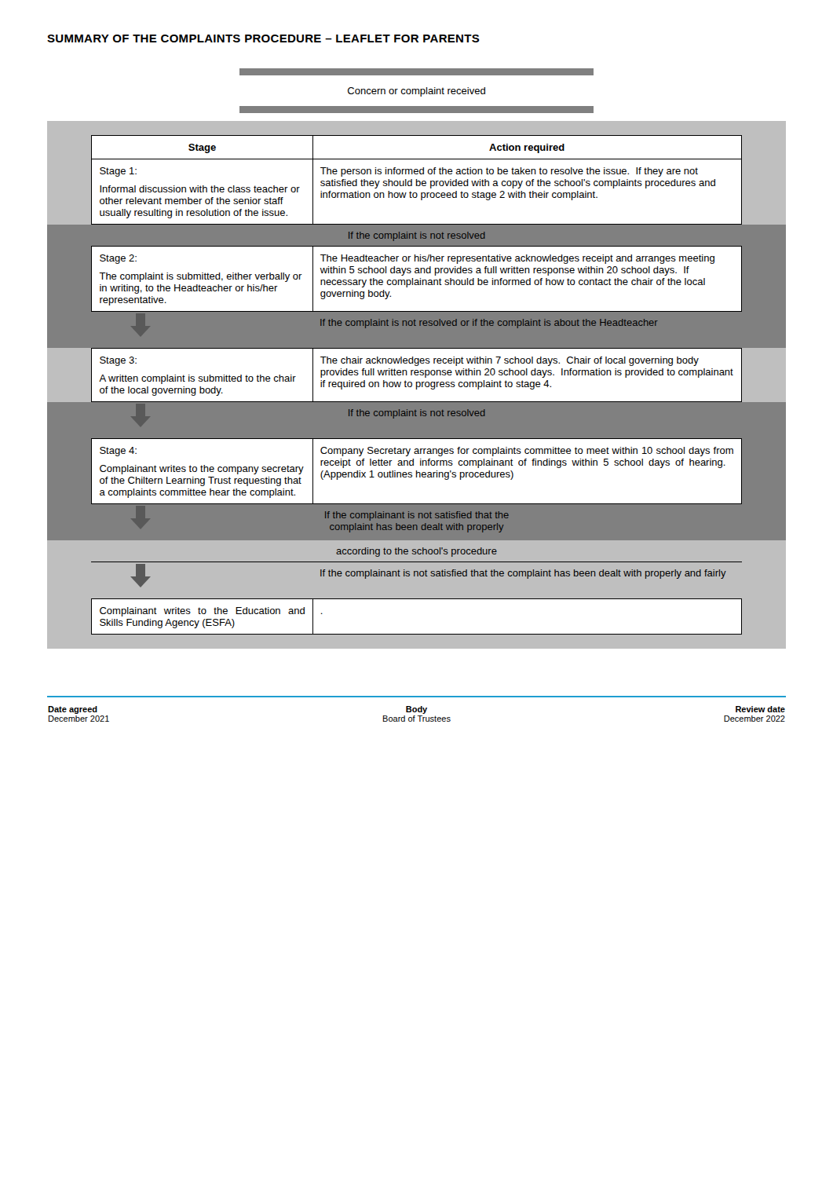SUMMARY OF THE COMPLAINTS PROCEDURE – LEAFLET FOR PARENTS
Concern or complaint received
| Stage | Action required |
| --- | --- |
| Stage 1: Informal discussion with the class teacher or other relevant member of the senior staff usually resulting in resolution of the issue. | The person is informed of the action to be taken to resolve the issue. If they are not satisfied they should be provided with a copy of the school's complaints procedures and information on how to proceed to stage 2 with their complaint. |
If the complaint is not resolved
| Stage 2: The complaint is submitted, either verbally or in writing, to the Headteacher or his/her representative. | The Headteacher or his/her representative acknowledges receipt and arranges meeting within 5 school days and provides a full written response within 20 school days. If necessary the complainant should be informed of how to contact the chair of the local governing body. |
If the complaint is not resolved or if the complaint is about the Headteacher
| Stage 3: A written complaint is submitted to the chair of the local governing body. | The chair acknowledges receipt within 7 school days. Chair of local governing body provides full written response within 20 school days. Information is provided to complainant if required on how to progress complaint to stage 4. |
If the complaint is not resolved
| Stage 4: Complainant writes to the company secretary of the Chiltern Learning Trust requesting that a complaints committee hear the complaint. | Company Secretary arranges for complaints committee to meet within 10 school days from receipt of letter and informs complainant of findings within 5 school days of hearing. (Appendix 1 outlines hearing's procedures) |
If the complainant is not satisfied that the
complaint has been dealt with properly
according to the school's procedure
If the complainant is not satisfied that the complaint has been dealt with properly and fairly
| Complainant writes to the Education and Skills Funding Agency (ESFA) | . |
| Date agreed December 2021 | Body Board of Trustees | Review date December 2022 |